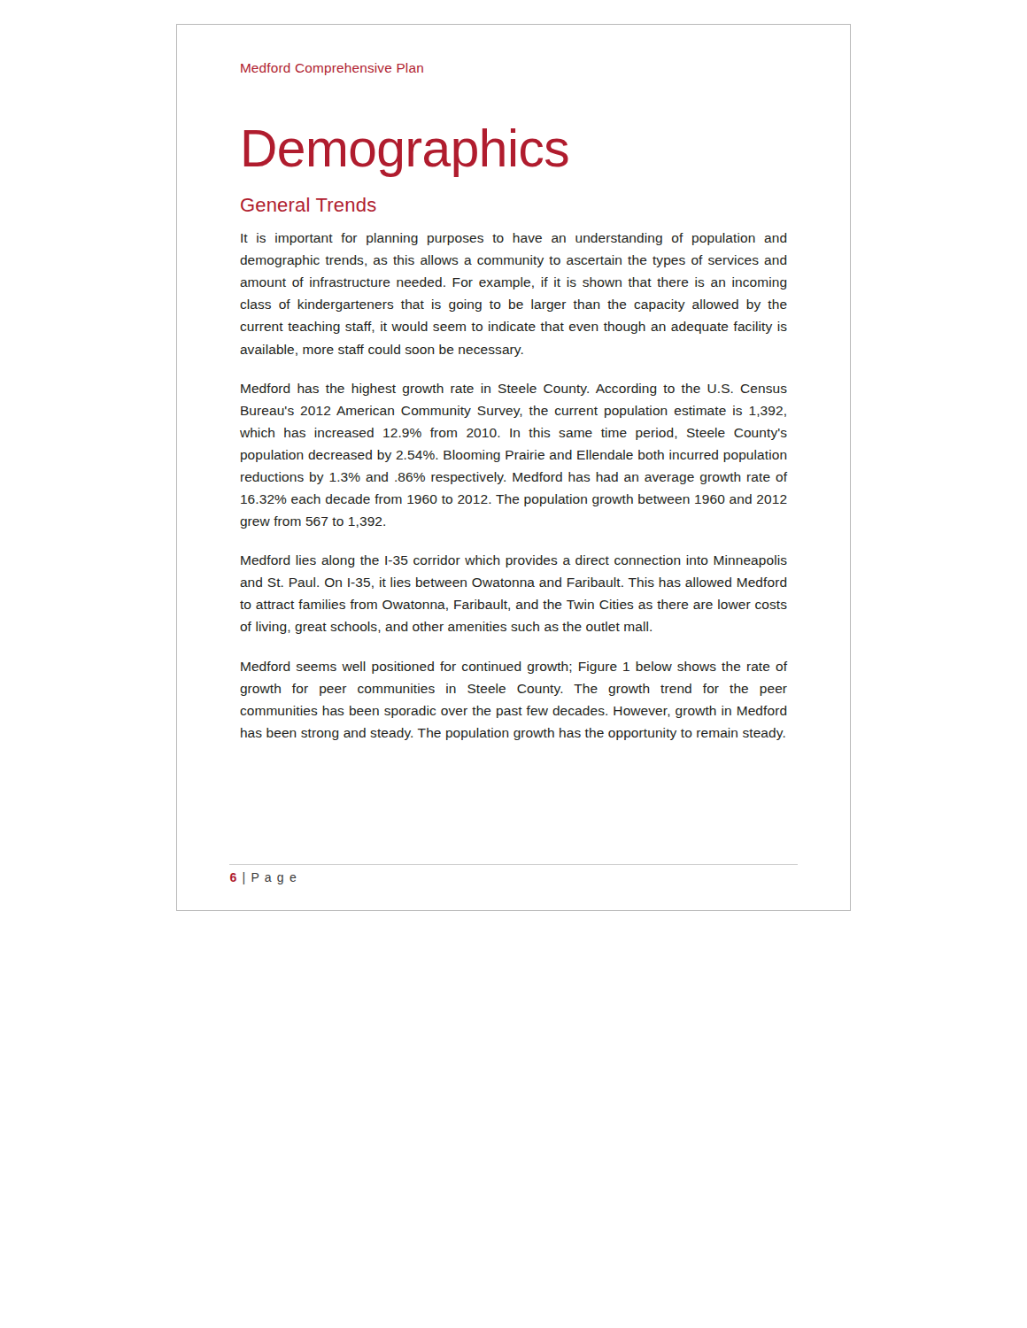Medford Comprehensive Plan
Demographics
General Trends
It is important for planning purposes to have an understanding of population and demographic trends, as this allows a community to ascertain the types of services and amount of infrastructure needed. For example, if it is shown that there is an incoming class of kindergarteners that is going to be larger than the capacity allowed by the current teaching staff, it would seem to indicate that even though an adequate facility is available, more staff could soon be necessary.
Medford has the highest growth rate in Steele County. According to the U.S. Census Bureau's 2012 American Community Survey, the current population estimate is 1,392, which has increased 12.9% from 2010. In this same time period, Steele County's population decreased by 2.54%. Blooming Prairie and Ellendale both incurred population reductions by 1.3% and .86% respectively. Medford has had an average growth rate of 16.32% each decade from 1960 to 2012. The population growth between 1960 and 2012 grew from 567 to 1,392.
Medford lies along the I-35 corridor which provides a direct connection into Minneapolis and St. Paul. On I-35, it lies between Owatonna and Faribault. This has allowed Medford to attract families from Owatonna, Faribault, and the Twin Cities as there are lower costs of living, great schools, and other amenities such as the outlet mall.
Medford seems well positioned for continued growth; Figure 1 below shows the rate of growth for peer communities in Steele County. The growth trend for the peer communities has been sporadic over the past few decades. However, growth in Medford has been strong and steady. The population growth has the opportunity to remain steady.
6 | P a g e